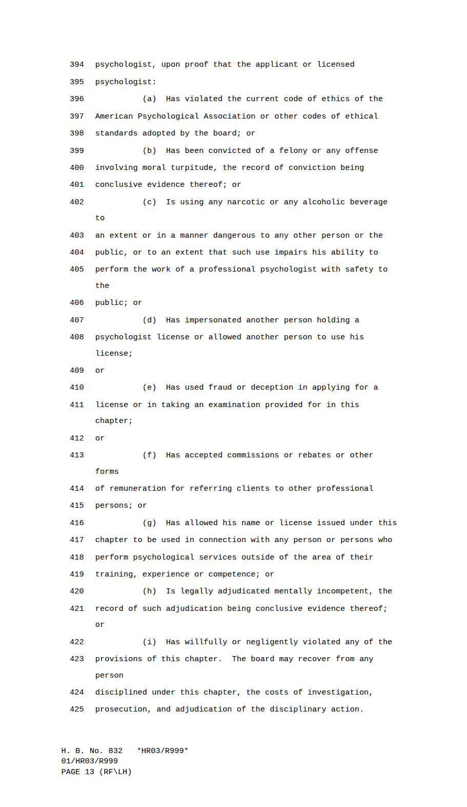| 394 | psychologist, upon proof that the applicant or licensed |
| 395 | psychologist: |
| 396 | (a) Has violated the current code of ethics of the |
| 397 | American Psychological Association or other codes of ethical |
| 398 | standards adopted by the board; or |
| 399 | (b) Has been convicted of a felony or any offense |
| 400 | involving moral turpitude, the record of conviction being |
| 401 | conclusive evidence thereof; or |
| 402 | (c) Is using any narcotic or any alcoholic beverage to |
| 403 | an extent or in a manner dangerous to any other person or the |
| 404 | public, or to an extent that such use impairs his ability to |
| 405 | perform the work of a professional psychologist with safety to the |
| 406 | public; or |
| 407 | (d) Has impersonated another person holding a |
| 408 | psychologist license or allowed another person to use his license; |
| 409 | or |
| 410 | (e) Has used fraud or deception in applying for a |
| 411 | license or in taking an examination provided for in this chapter; |
| 412 | or |
| 413 | (f) Has accepted commissions or rebates or other forms |
| 414 | of remuneration for referring clients to other professional |
| 415 | persons; or |
| 416 | (g) Has allowed his name or license issued under this |
| 417 | chapter to be used in connection with any person or persons who |
| 418 | perform psychological services outside of the area of their |
| 419 | training, experience or competence; or |
| 420 | (h) Is legally adjudicated mentally incompetent, the |
| 421 | record of such adjudication being conclusive evidence thereof; or |
| 422 | (i) Has willfully or negligently violated any of the |
| 423 | provisions of this chapter. The board may recover from any person |
| 424 | disciplined under this chapter, the costs of investigation, |
| 425 | prosecution, and adjudication of the disciplinary action. |
H. B. No. 832 *HR03/R999* 01/HR03/R999 PAGE 13 (RF\LH)